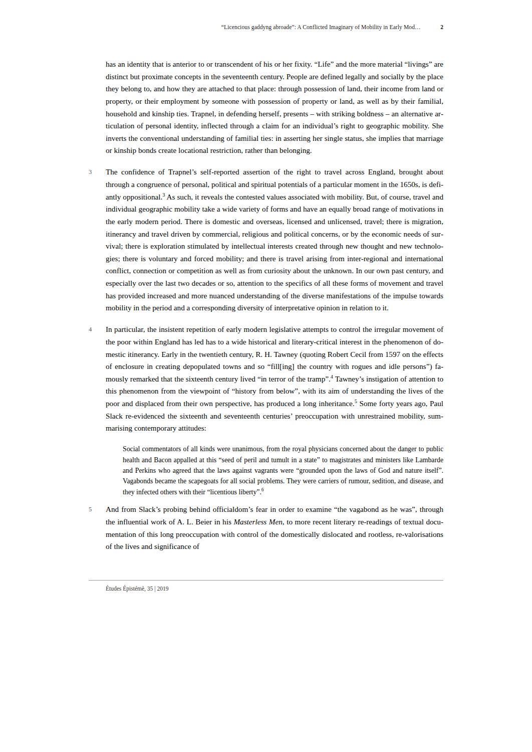“Licencious gaddyng abroade”: A Conflicted Imaginary of Mobility in Early Mod…
2
has an identity that is anterior to or transcendent of his or her fixity. “Life” and the more material “livings” are distinct but proximate concepts in the seventeenth century. People are defined legally and socially by the place they belong to, and how they are attached to that place: through possession of land, their income from land or property, or their employment by someone with possession of property or land, as well as by their familial, household and kinship ties. Trapnel, in defending herself, presents – with striking boldness – an alternative articulation of personal identity, inflected through a claim for an individual’s right to geographic mobility. She inverts the conventional understanding of familial ties: in asserting her single status, she implies that marriage or kinship bonds create locational restriction, rather than belonging.
3
The confidence of Trapnel’s self-reported assertion of the right to travel across England, brought about through a congruence of personal, political and spiritual potentials of a particular moment in the 1650s, is defiantly oppositional.3 As such, it reveals the contested values associated with mobility. But, of course, travel and individual geographic mobility take a wide variety of forms and have an equally broad range of motivations in the early modern period. There is domestic and overseas, licensed and unlicensed, travel; there is migration, itinerancy and travel driven by commercial, religious and political concerns, or by the economic needs of survival; there is exploration stimulated by intellectual interests created through new thought and new technologies; there is voluntary and forced mobility; and there is travel arising from inter-regional and international conflict, connection or competition as well as from curiosity about the unknown. In our own past century, and especially over the last two decades or so, attention to the specifics of all these forms of movement and travel has provided increased and more nuanced understanding of the diverse manifestations of the impulse towards mobility in the period and a corresponding diversity of interpretative opinion in relation to it.
4
In particular, the insistent repetition of early modern legislative attempts to control the irregular movement of the poor within England has led has to a wide historical and literary-critical interest in the phenomenon of domestic itinerancy. Early in the twentieth century, R. H. Tawney (quoting Robert Cecil from 1597 on the effects of enclosure in creating depopulated towns and so “fill[ing] the country with rogues and idle persons”) famously remarked that the sixteenth century lived “in terror of the tramp”.4 Tawney’s instigation of attention to this phenomenon from the viewpoint of “history from below”, with its aim of understanding the lives of the poor and displaced from their own perspective, has produced a long inheritance.5 Some forty years ago, Paul Slack re-evidenced the sixteenth and seventeenth centuries’ preoccupation with unrestrained mobility, summarising contemporary attitudes:
Social commentators of all kinds were unanimous, from the royal physicians concerned about the danger to public health and Bacon appalled at this “seed of peril and tumult in a state” to magistrates and ministers like Lambarde and Perkins who agreed that the laws against vagrants were “grounded upon the laws of God and nature itself”. Vagabonds became the scapegoats for all social problems. They were carriers of rumour, sedition, and disease, and they infected others with their “licentious liberty”.6
5
And from Slack’s probing behind officialdom’s fear in order to examine “the vagabond as he was”, through the influential work of A. L. Beier in his Masterless Men, to more recent literary re-readings of textual documentation of this long preoccupation with control of the domestically dislocated and rootless, re-valorisations of the lives and significance of
Études Épistémè, 35 | 2019